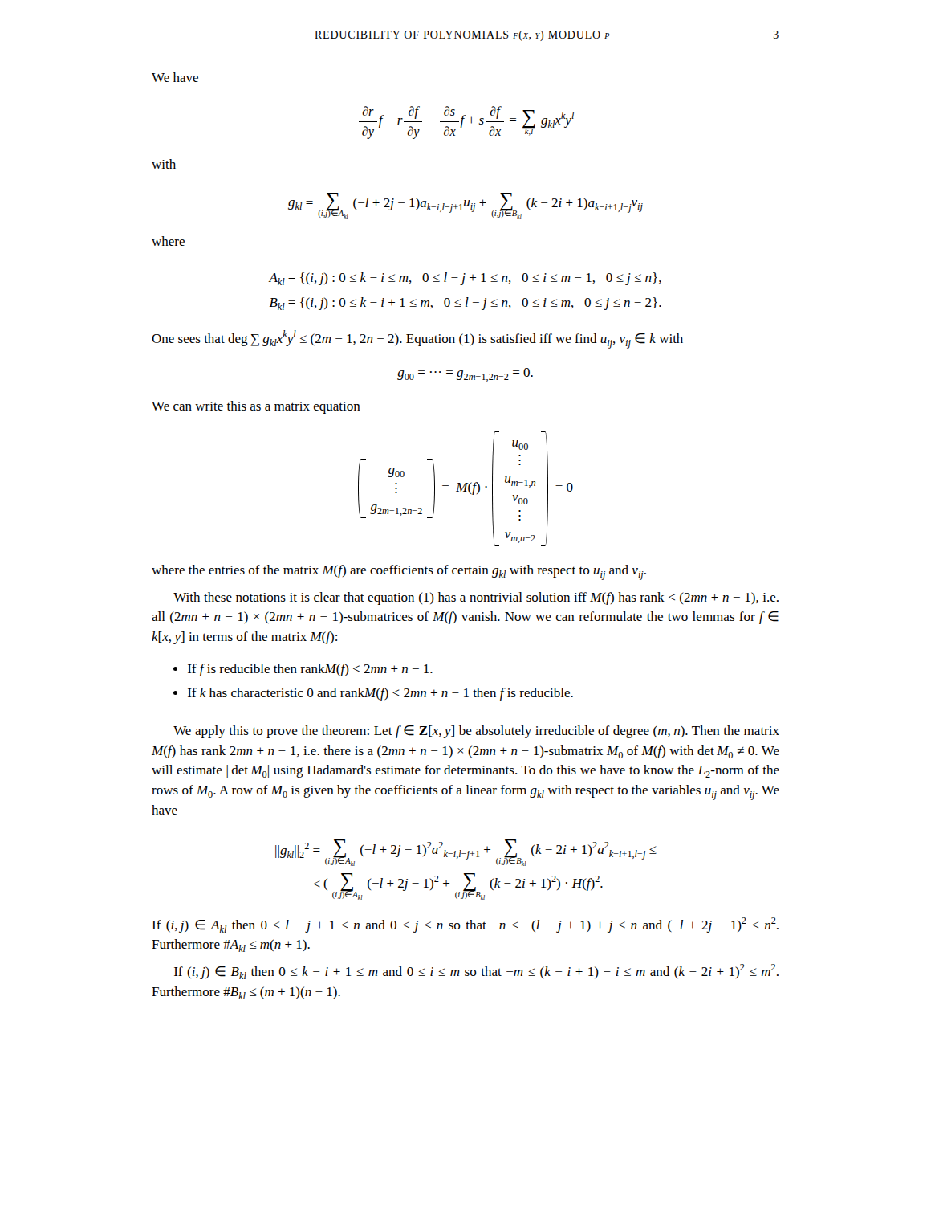REDUCIBILITY OF POLYNOMIALS f(x, y) MODULO p 3
We have
∂r∂y f − r∂f∂y − ∂s∂x f + s∂f∂x = ∑k,l gkl xkyl
with
gkl = ∑(i,j)∈Akl (−l + 2j − 1)ak−i,l−j+1uij + ∑(i,j)∈Bkl (k − 2i + 1)ak−i+1,l−jvij
where
| A kl | = | {( i , j ) : 0 ≤ k − i ≤ m , 0 ≤ l − j + 1 ≤ n , 0 ≤ i ≤ m − 1, 0 ≤ j ≤ n }, |
| B kl | = | {( i , j ) : 0 ≤ k − i + 1 ≤ m , 0 ≤ l − j ≤ n , 0 ≤ i ≤ m , 0 ≤ j ≤ n − 2}. |
One sees that deg ∑ gkl xkyl ≤ (2m − 1, 2n − 2). Equation (1) is satisfied iff we find uij, vij ∈ k with
g00 = ··· = g2m−1,2n−2 = 0.
We can write this as a matrix equation
g00 ⋮ g2m−1,2n−2 = M(f) · u00 ⋮ um−1,n v00 ⋮ vm,n−2 = 0
where the entries of the matrix M(f) are coefficients of certain gkl with respect to uij and vij.
With these notations it is clear that equation (1) has a nontrivial solution iff M(f) has rank < (2mn + n − 1), i.e. all (2mn + n − 1) × (2mn + n − 1)-submatrices of M(f) vanish. Now we can reformulate the two lemmas for f ∈ k[x, y] in terms of the matrix M(f):
If f is reducible then rankM(f) < 2mn + n − 1.
If k has characteristic 0 and rankM(f) < 2mn + n − 1 then f is reducible.
We apply this to prove the theorem: Let f ∈ Z[x, y] be absolutely irreducible of degree (m, n). Then the matrix M(f) has rank 2mn + n − 1, i.e. there is a (2mn + n − 1) × (2mn + n − 1)-submatrix M0 of M(f) with det M0 ≠ 0. We will estimate | det M0| using Hadamard's estimate for determinants. To do this we have to know the L2-norm of the rows of M0. A row of M0 is given by the coefficients of a linear form gkl with respect to the variables uij and vij. We have
| // g kl // 2 2 | = | ∑ ( i , j )∈ A kl (− l + 2 j − 1) 2 a 2 k − i , l − j +1 + ∑ ( i , j )∈ B kl ( k − 2 i + 1) 2 a 2 k − i +1, l − j ≤ |
| | ≤ | ( ∑ ( i , j )∈ A kl (− l + 2 j − 1) 2 + ∑ ( i , j )∈ B kl ( k − 2 i + 1) 2 ) · H ( f ) 2 . |
If (i, j) ∈ Akl then 0 ≤ l − j + 1 ≤ n and 0 ≤ j ≤ n so that −n ≤ −(l − j + 1) + j ≤ n and (−l + 2j − 1)2 ≤ n2. Furthermore #Akl ≤ m(n + 1).
If (i, j) ∈ Bkl then 0 ≤ k − i + 1 ≤ m and 0 ≤ i ≤ m so that −m ≤ (k − i + 1) − i ≤ m and (k − 2i + 1)2 ≤ m2. Furthermore #Bkl ≤ (m + 1)(n − 1).